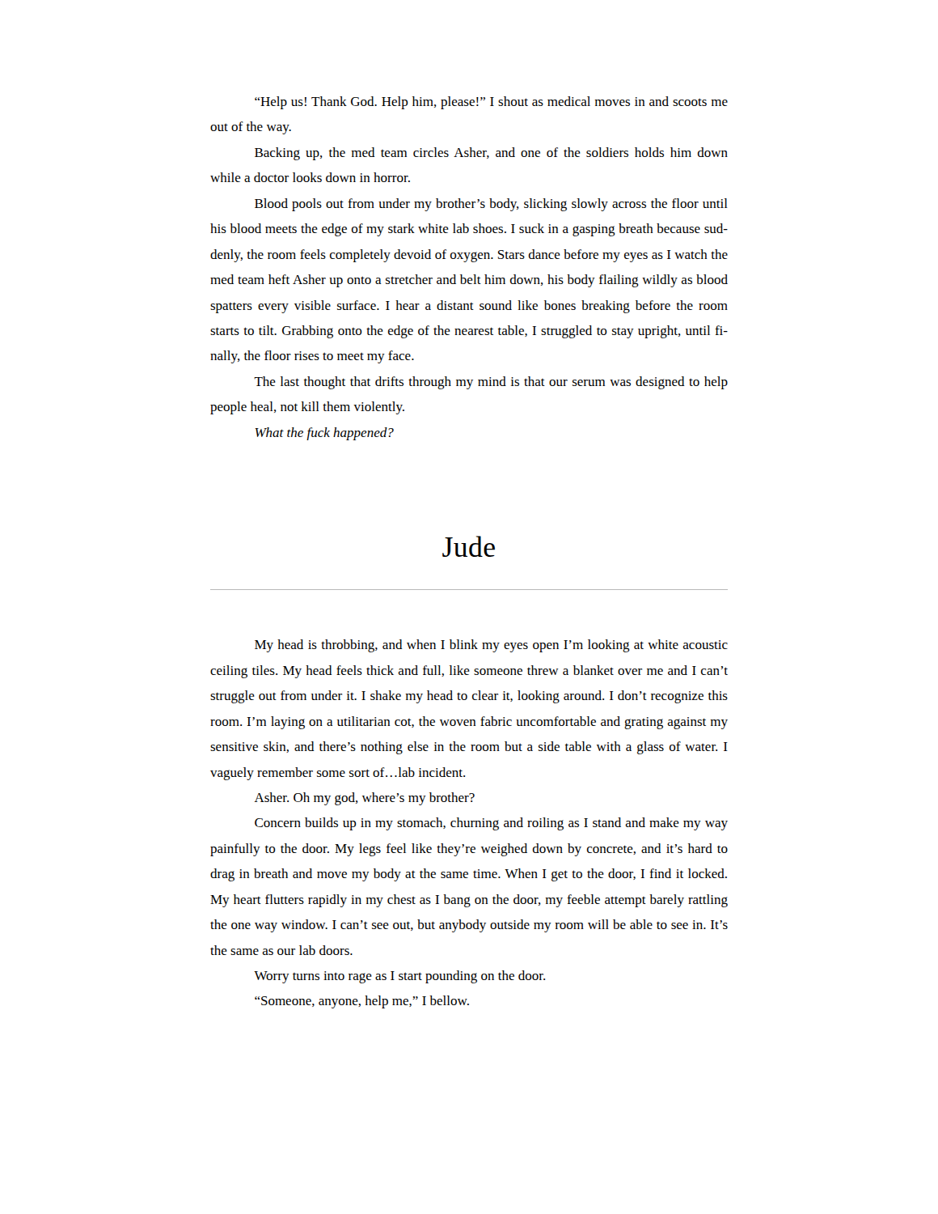“Help us! Thank God. Help him, please!” I shout as medical moves in and scoots me out of the way.
Backing up, the med team circles Asher, and one of the soldiers holds him down while a doctor looks down in horror.
Blood pools out from under my brother’s body, slicking slowly across the floor until his blood meets the edge of my stark white lab shoes. I suck in a gasping breath because suddenly, the room feels completely devoid of oxygen. Stars dance before my eyes as I watch the med team heft Asher up onto a stretcher and belt him down, his body flailing wildly as blood spatters every visible surface. I hear a distant sound like bones breaking before the room starts to tilt. Grabbing onto the edge of the nearest table, I struggled to stay upright, until finally, the floor rises to meet my face.
The last thought that drifts through my mind is that our serum was designed to help people heal, not kill them violently.
What the fuck happened?
Jude
My head is throbbing, and when I blink my eyes open I’m looking at white acoustic ceiling tiles. My head feels thick and full, like someone threw a blanket over me and I can’t struggle out from under it. I shake my head to clear it, looking around. I don’t recognize this room. I’m laying on a utilitarian cot, the woven fabric uncomfortable and grating against my sensitive skin, and there’s nothing else in the room but a side table with a glass of water. I vaguely remember some sort of…lab incident.
Asher. Oh my god, where’s my brother?
Concern builds up in my stomach, churning and roiling as I stand and make my way painfully to the door. My legs feel like they’re weighed down by concrete, and it’s hard to drag in breath and move my body at the same time. When I get to the door, I find it locked. My heart flutters rapidly in my chest as I bang on the door, my feeble attempt barely rattling the one way window. I can’t see out, but anybody outside my room will be able to see in. It’s the same as our lab doors.
Worry turns into rage as I start pounding on the door.
“Someone, anyone, help me,” I bellow.